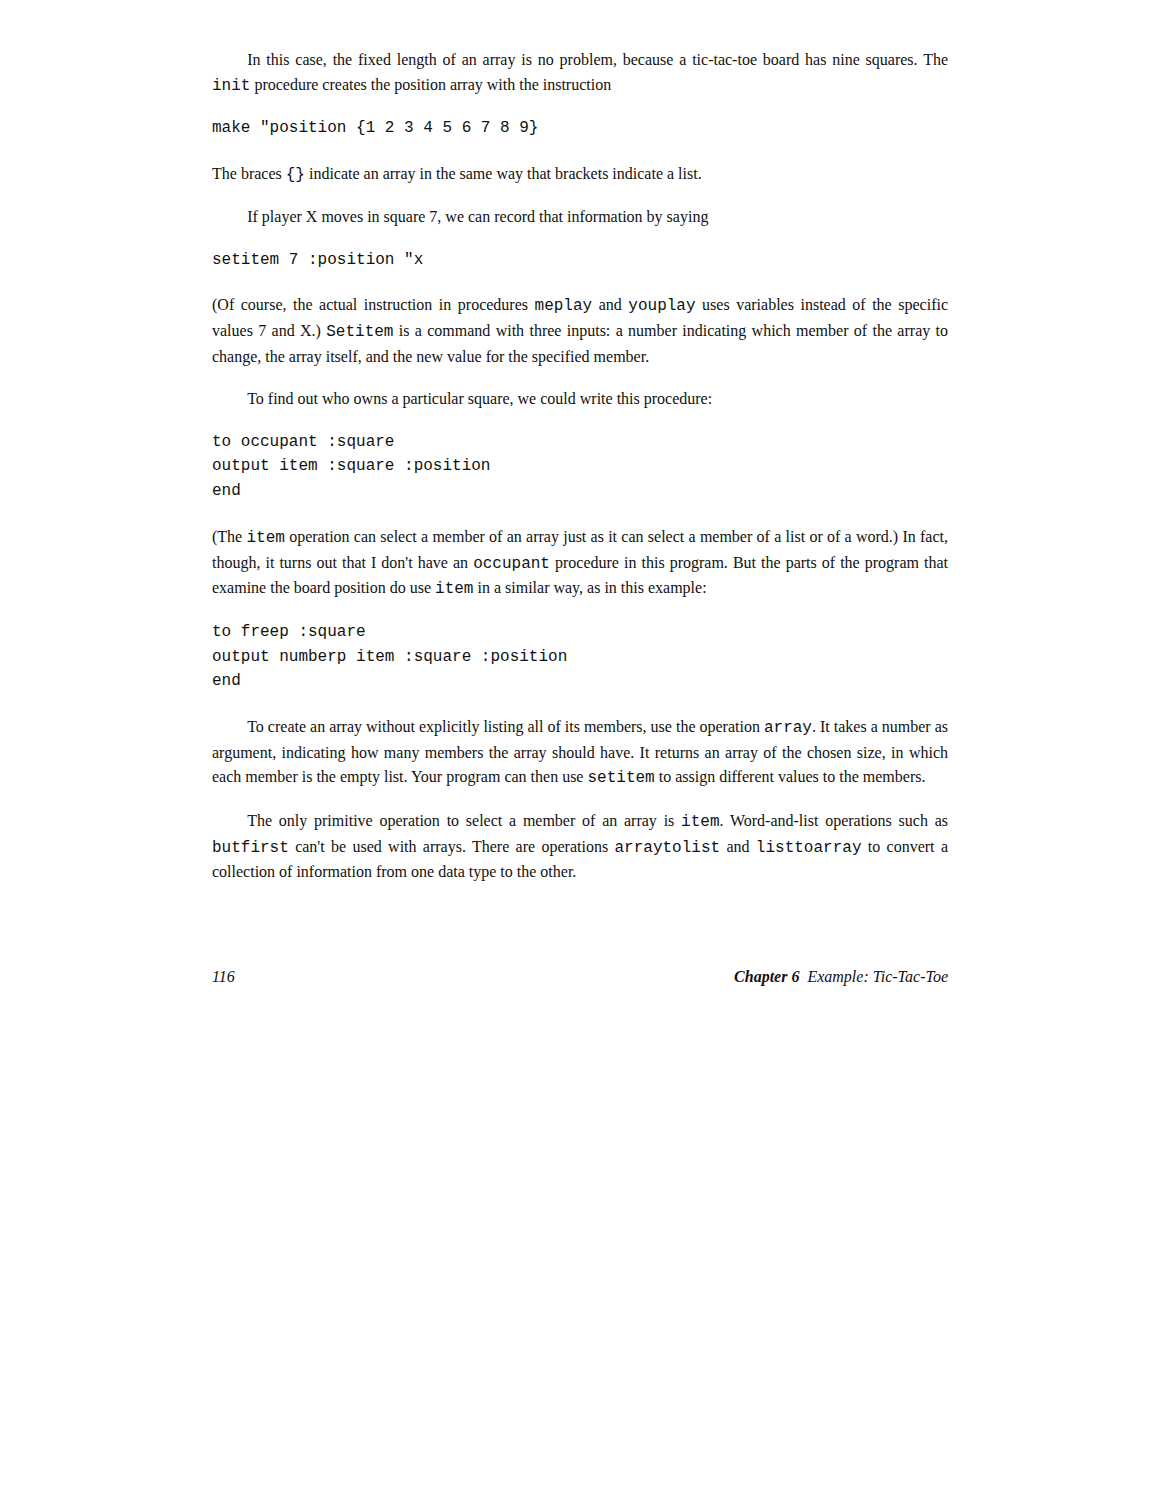In this case, the fixed length of an array is no problem, because a tic-tac-toe board has nine squares. The init procedure creates the position array with the instruction
make "position {1 2 3 4 5 6 7 8 9}
The braces {} indicate an array in the same way that brackets indicate a list.
If player X moves in square 7, we can record that information by saying
setitem 7 :position "x
(Of course, the actual instruction in procedures meplay and youplay uses variables instead of the specific values 7 and X.) Setitem is a command with three inputs: a number indicating which member of the array to change, the array itself, and the new value for the specified member.
To find out who owns a particular square, we could write this procedure:
to occupant :square
output item :square :position
end
(The item operation can select a member of an array just as it can select a member of a list or of a word.) In fact, though, it turns out that I don't have an occupant procedure in this program. But the parts of the program that examine the board position do use item in a similar way, as in this example:
to freep :square
output numberp item :square :position
end
To create an array without explicitly listing all of its members, use the operation array. It takes a number as argument, indicating how many members the array should have. It returns an array of the chosen size, in which each member is the empty list. Your program can then use setitem to assign different values to the members.
The only primitive operation to select a member of an array is item. Word-and-list operations such as butfirst can't be used with arrays. There are operations arraytolist and listtoarray to convert a collection of information from one data type to the other.
116 Chapter 6 Example: Tic-Tac-Toe